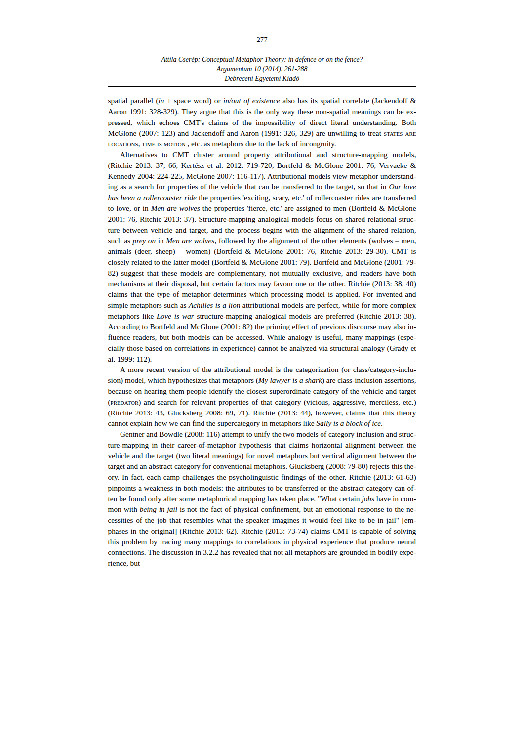277
Attila Cserép: Conceptual Metaphor Theory: in defence or on the fence?
Argumentum 10 (2014), 261-288
Debreceni Egyetemi Kiadó
spatial parallel (in + space word) or in/out of existence also has its spatial correlate (Jackendoff & Aaron 1991: 328-329). They argue that this is the only way these non-spatial meanings can be expressed, which echoes CMT's claims of the impossibility of direct literal understanding. Both McGlone (2007: 123) and Jackendoff and Aaron (1991: 326, 329) are unwilling to treat states are locations, time is motion , etc. as metaphors due to the lack of incongruity.
Alternatives to CMT cluster around property attributional and structure-mapping models, (Ritchie 2013: 37, 66, Kertész et al. 2012: 719-720, Bortfeld & McGlone 2001: 76, Vervaeke & Kennedy 2004: 224-225, McGlone 2007: 116-117). Attributional models view metaphor understanding as a search for properties of the vehicle that can be transferred to the target, so that in Our love has been a rollercoaster ride the properties 'exciting, scary, etc.' of rollercoaster rides are transferred to love, or in Men are wolves the properties 'fierce, etc.' are assigned to men (Bortfeld & McGlone 2001: 76, Ritchie 2013: 37). Structure-mapping analogical models focus on shared relational structure between vehicle and target, and the process begins with the alignment of the shared relation, such as prey on in Men are wolves, followed by the alignment of the other elements (wolves – men, animals (deer, sheep) – women) (Bortfeld & McGlone 2001: 76, Ritchie 2013: 29-30). CMT is closely related to the latter model (Bortfeld & McGlone 2001: 79). Bortfeld and McGlone (2001: 79-82) suggest that these models are complementary, not mutually exclusive, and readers have both mechanisms at their disposal, but certain factors may favour one or the other. Ritchie (2013: 38, 40) claims that the type of metaphor determines which processing model is applied. For invented and simple metaphors such as Achilles is a lion attributional models are perfect, while for more complex metaphors like Love is war structure-mapping analogical models are preferred (Ritchie 2013: 38). According to Bortfeld and McGlone (2001: 82) the priming effect of previous discourse may also influence readers, but both models can be accessed. While analogy is useful, many mappings (especially those based on correlations in experience) cannot be analyzed via structural analogy (Grady et al. 1999: 112).
A more recent version of the attributional model is the categorization (or class/category-inclusion) model, which hypothesizes that metaphors (My lawyer is a shark) are class-inclusion assertions, because on hearing them people identify the closest superordinate category of the vehicle and target (predator) and search for relevant properties of that category (vicious, aggressive, merciless, etc.) (Ritchie 2013: 43, Glucksberg 2008: 69, 71). Ritchie (2013: 44), however, claims that this theory cannot explain how we can find the supercategory in metaphors like Sally is a block of ice.
Gentner and Bowdle (2008: 116) attempt to unify the two models of category inclusion and structure-mapping in their career-of-metaphor hypothesis that claims horizontal alignment between the vehicle and the target (two literal meanings) for novel metaphors but vertical alignment between the target and an abstract category for conventional metaphors. Glucksberg (2008: 79-80) rejects this theory. In fact, each camp challenges the psycholinguistic findings of the other. Ritchie (2013: 61-63) pinpoints a weakness in both models: the attributes to be transferred or the abstract category can often be found only after some metaphorical mapping has taken place. "What certain jobs have in common with being in jail is not the fact of physical confinement, but an emotional response to the necessities of the job that resembles what the speaker imagines it would feel like to be in jail" [emphases in the original] (Ritchie 2013: 62). Ritchie (2013: 73-74) claims CMT is capable of solving this problem by tracing many mappings to correlations in physical experience that produce neural connections. The discussion in 3.2.2 has revealed that not all metaphors are grounded in bodily experience, but